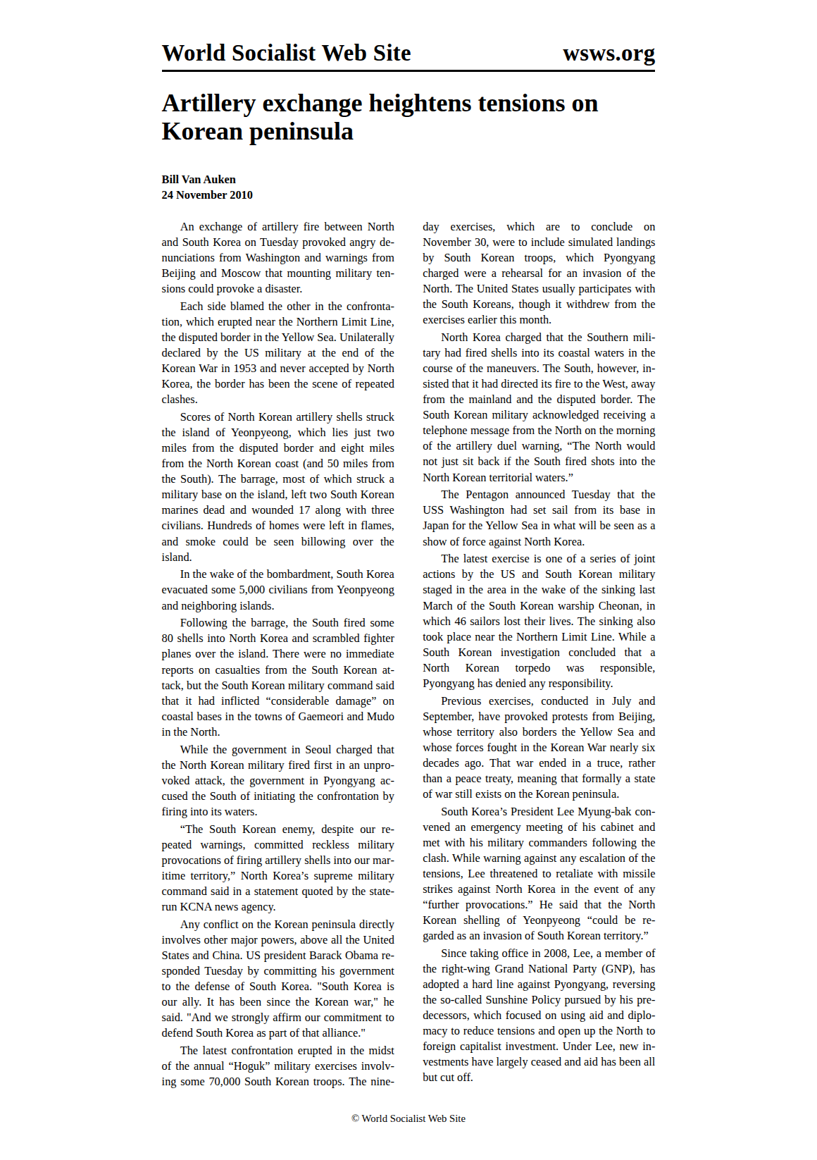World Socialist Web Site wsws.org
Artillery exchange heightens tensions on Korean peninsula
Bill Van Auken 24 November 2010
An exchange of artillery fire between North and South Korea on Tuesday provoked angry denunciations from Washington and warnings from Beijing and Moscow that mounting military tensions could provoke a disaster.
Each side blamed the other in the confrontation, which erupted near the Northern Limit Line, the disputed border in the Yellow Sea. Unilaterally declared by the US military at the end of the Korean War in 1953 and never accepted by North Korea, the border has been the scene of repeated clashes.
Scores of North Korean artillery shells struck the island of Yeonpyeong, which lies just two miles from the disputed border and eight miles from the North Korean coast (and 50 miles from the South). The barrage, most of which struck a military base on the island, left two South Korean marines dead and wounded 17 along with three civilians. Hundreds of homes were left in flames, and smoke could be seen billowing over the island.
In the wake of the bombardment, South Korea evacuated some 5,000 civilians from Yeonpyeong and neighboring islands.
Following the barrage, the South fired some 80 shells into North Korea and scrambled fighter planes over the island. There were no immediate reports on casualties from the South Korean attack, but the South Korean military command said that it had inflicted “considerable damage” on coastal bases in the towns of Gaemeori and Mudo in the North.
While the government in Seoul charged that the North Korean military fired first in an unprovoked attack, the government in Pyongyang accused the South of initiating the confrontation by firing into its waters.
“The South Korean enemy, despite our repeated warnings, committed reckless military provocations of firing artillery shells into our maritime territory,” North Korea’s supreme military command said in a statement quoted by the state-run KCNA news agency.
Any conflict on the Korean peninsula directly involves other major powers, above all the United States and China. US president Barack Obama responded Tuesday by committing his government to the defense of South Korea. "South Korea is our ally. It has been since the Korean war," he said. "And we strongly affirm our commitment to defend South Korea as part of that alliance."
The latest confrontation erupted in the midst of the annual “Hoguk” military exercises involving some 70,000 South Korean troops. The nine-day exercises, which are to conclude on November 30, were to include simulated landings by South Korean troops, which Pyongyang charged were a rehearsal for an invasion of the North. The United States usually participates with the South Koreans, though it withdrew from the exercises earlier this month.
North Korea charged that the Southern military had fired shells into its coastal waters in the course of the maneuvers. The South, however, insisted that it had directed its fire to the West, away from the mainland and the disputed border. The South Korean military acknowledged receiving a telephone message from the North on the morning of the artillery duel warning, “The North would not just sit back if the South fired shots into the North Korean territorial waters.”
The Pentagon announced Tuesday that the USS Washington had set sail from its base in Japan for the Yellow Sea in what will be seen as a show of force against North Korea.
The latest exercise is one of a series of joint actions by the US and South Korean military staged in the area in the wake of the sinking last March of the South Korean warship Cheonan, in which 46 sailors lost their lives. The sinking also took place near the Northern Limit Line. While a South Korean investigation concluded that a North Korean torpedo was responsible, Pyongyang has denied any responsibility.
Previous exercises, conducted in July and September, have provoked protests from Beijing, whose territory also borders the Yellow Sea and whose forces fought in the Korean War nearly six decades ago. That war ended in a truce, rather than a peace treaty, meaning that formally a state of war still exists on the Korean peninsula.
South Korea’s President Lee Myung-bak convened an emergency meeting of his cabinet and met with his military commanders following the clash. While warning against any escalation of the tensions, Lee threatened to retaliate with missile strikes against North Korea in the event of any “further provocations.” He said that the North Korean shelling of Yeonpyeong “could be regarded as an invasion of South Korean territory.”
Since taking office in 2008, Lee, a member of the right-wing Grand National Party (GNP), has adopted a hard line against Pyongyang, reversing the so-called Sunshine Policy pursued by his predecessors, which focused on using aid and diplomacy to reduce tensions and open up the North to foreign capitalist investment. Under Lee, new investments have largely ceased and aid has been all but cut off.
© World Socialist Web Site